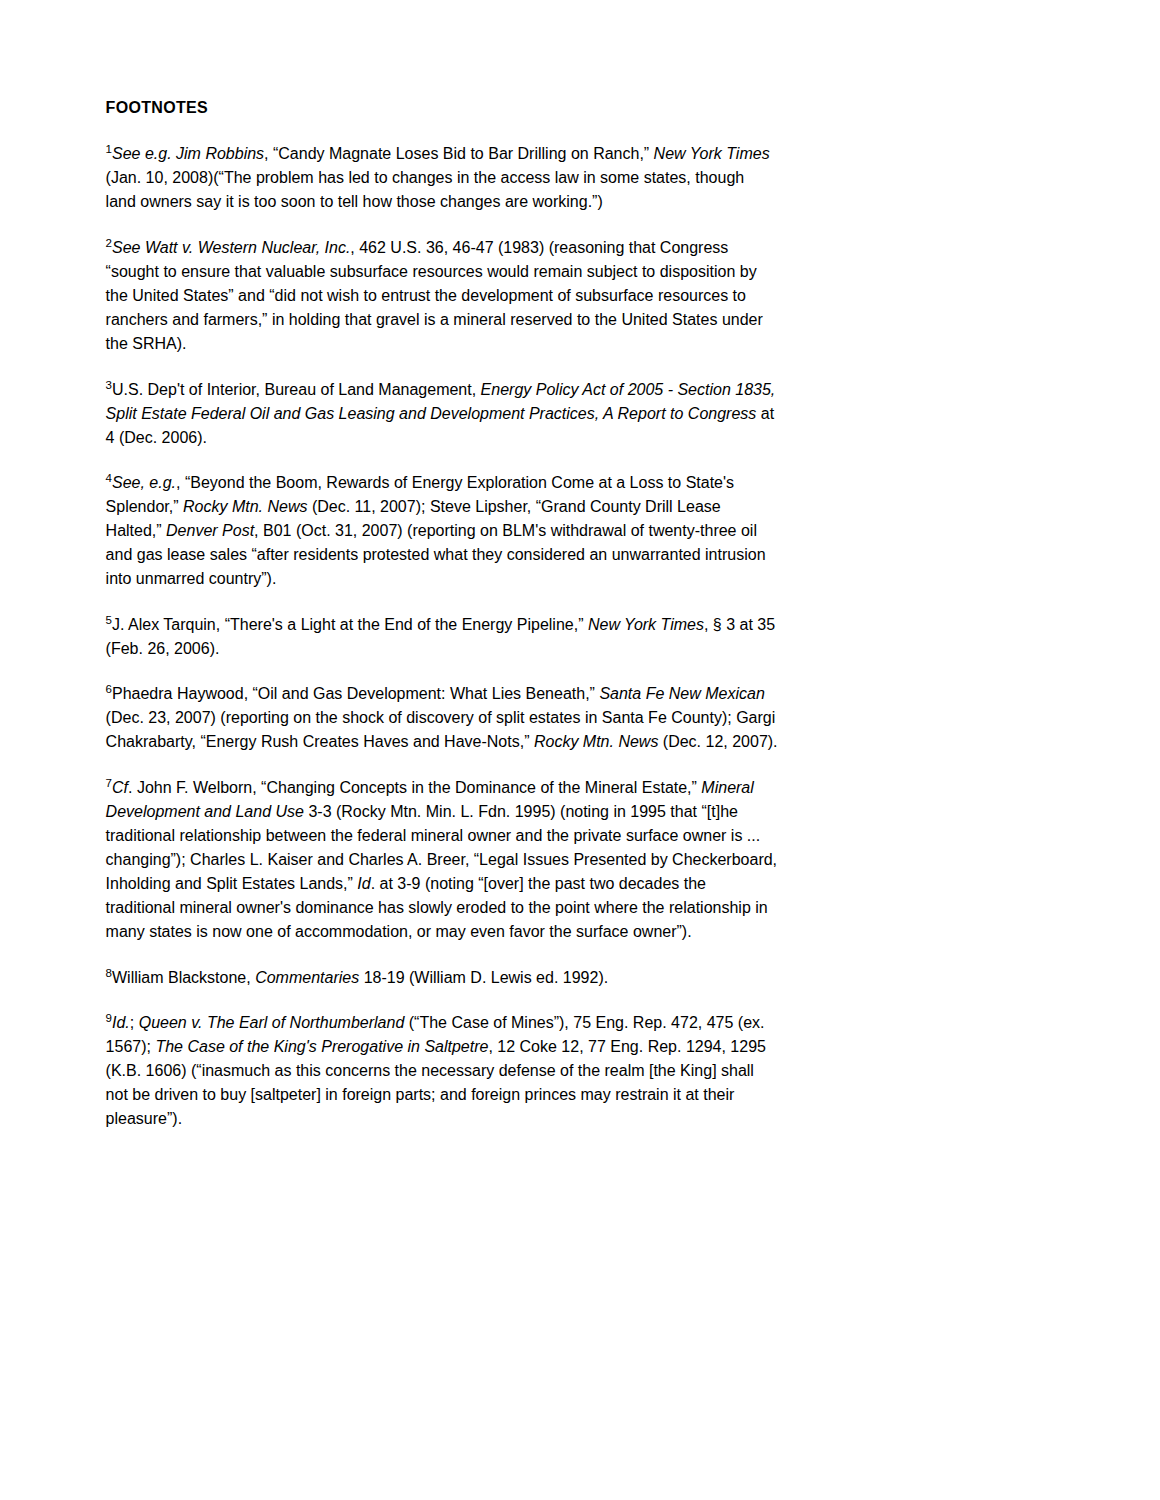FOOTNOTES
1See e.g. Jim Robbins, “Candy Magnate Loses Bid to Bar Drilling on Ranch,” New York Times (Jan. 10, 2008)(“The problem has led to changes in the access law in some states, though land owners say it is too soon to tell how those changes are working.”)
2See Watt v. Western Nuclear, Inc., 462 U.S. 36, 46-47 (1983) (reasoning that Congress “sought to ensure that valuable subsurface resources would remain subject to disposition by the United States” and “did not wish to entrust the development of subsurface resources to ranchers and farmers,” in holding that gravel is a mineral reserved to the United States under the SRHA).
3U.S. Dep't of Interior, Bureau of Land Management, Energy Policy Act of 2005 - Section 1835, Split Estate Federal Oil and Gas Leasing and Development Practices, A Report to Congress at 4 (Dec. 2006).
4See, e.g., “Beyond the Boom, Rewards of Energy Exploration Come at a Loss to State's Splendor,” Rocky Mtn. News (Dec. 11, 2007); Steve Lipsher, “Grand County Drill Lease Halted,” Denver Post, B01 (Oct. 31, 2007) (reporting on BLM's withdrawal of twenty-three oil and gas lease sales “after residents protested what they considered an unwarranted intrusion into unmarred country”).
5J. Alex Tarquin, “There's a Light at the End of the Energy Pipeline,” New York Times, § 3 at 35 (Feb. 26, 2006).
6Phaedra Haywood, “Oil and Gas Development: What Lies Beneath,” Santa Fe New Mexican (Dec. 23, 2007) (reporting on the shock of discovery of split estates in Santa Fe County); Gargi Chakrabarty, “Energy Rush Creates Haves and Have-Nots,” Rocky Mtn. News (Dec. 12, 2007).
7Cf. John F. Welborn, “Changing Concepts in the Dominance of the Mineral Estate,” Mineral Development and Land Use 3-3 (Rocky Mtn. Min. L. Fdn. 1995) (noting in 1995 that “[t]he traditional relationship between the federal mineral owner and the private surface owner is ... changing”); Charles L. Kaiser and Charles A. Breer, “Legal Issues Presented by Checkerboard, Inholding and Split Estates Lands,” Id. at 3-9 (noting “[over] the past two decades the traditional mineral owner's dominance has slowly eroded to the point where the relationship in many states is now one of accommodation, or may even favor the surface owner”).
8William Blackstone, Commentaries 18-19 (William D. Lewis ed. 1992).
9Id.; Queen v. The Earl of Northumberland (“The Case of Mines”), 75 Eng. Rep. 472, 475 (ex. 1567); The Case of the King's Prerogative in Saltpetre, 12 Coke 12, 77 Eng. Rep. 1294, 1295 (K.B. 1606) (“inasmuch as this concerns the necessary defense of the realm [the King] shall not be driven to buy [saltpeter] in foreign parts; and foreign princes may restrain it at their pleasure”).